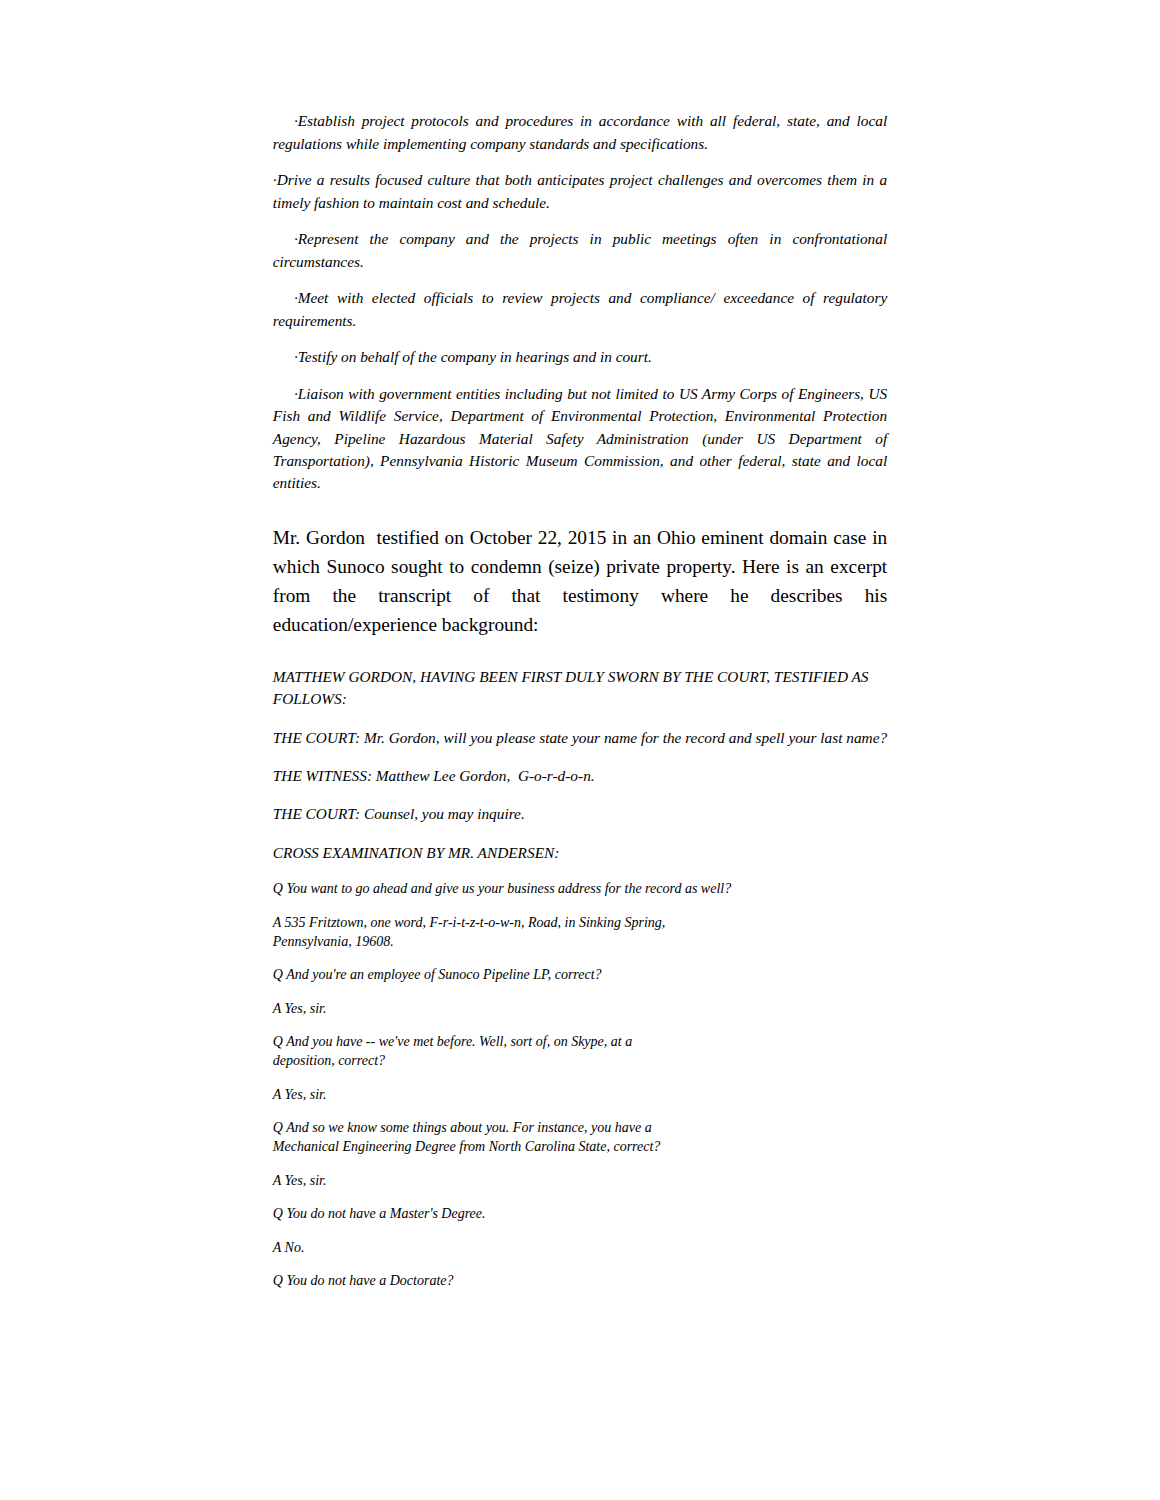·Establish project protocols and procedures in accordance with all federal, state, and local regulations while implementing company standards and specifications.
·Drive a results focused culture that both anticipates project challenges and overcomes them in a timely fashion to maintain cost and schedule.
·Represent the company and the projects in public meetings often in confrontational circumstances.
·Meet with elected officials to review projects and compliance/ exceedance of regulatory requirements.
·Testify on behalf of the company in hearings and in court.
·Liaison with government entities including but not limited to US Army Corps of Engineers, US Fish and Wildlife Service, Department of Environmental Protection, Environmental Protection Agency, Pipeline Hazardous Material Safety Administration (under US Department of Transportation), Pennsylvania Historic Museum Commission, and other federal, state and local entities.
Mr. Gordon testified on October 22, 2015 in an Ohio eminent domain case in which Sunoco sought to condemn (seize) private property. Here is an excerpt from the transcript of that testimony where he describes his education/experience background:
MATTHEW GORDON, HAVING BEEN FIRST DULY SWORN BY THE COURT, TESTIFIED AS FOLLOWS:
THE COURT: Mr. Gordon, will you please state your name for the record and spell your last name?
THE WITNESS: Matthew Lee Gordon, G-o-r-d-o-n.
THE COURT: Counsel, you may inquire.
CROSS EXAMINATION BY MR. ANDERSEN:
Q You want to go ahead and give us your business address for the record as well?
A 535 Fritztown, one word, F-r-i-t-z-t-o-w-n, Road, in Sinking Spring,
Pennsylvania, 19608.
Q And you're an employee of Sunoco Pipeline LP, correct?
A Yes, sir.
Q And you have -- we've met before. Well, sort of, on Skype, at a
deposition, correct?
A Yes, sir.
Q And so we know some things about you. For instance, you have a
Mechanical Engineering Degree from North Carolina State, correct?
A Yes, sir.
Q You do not have a Master's Degree.
A No.
Q You do not have a Doctorate?